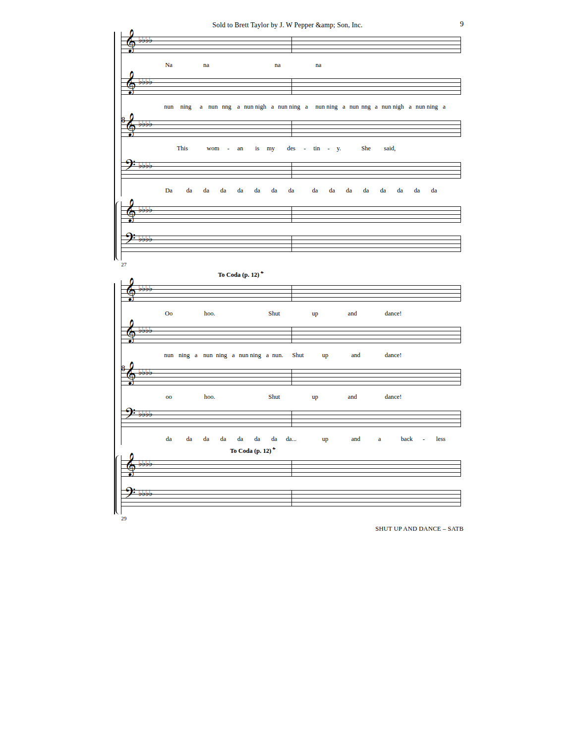Sold to Brett Taylor by J. W Pepper &amp; Son, Inc.
9
𝄞 ♭♭♭♭
Na na na na
𝄞 ♭♭♭♭
nun ning a nun nng a nun nigh a nun ning a nun ning a nun nng a nun nigh a nun ning a
𝄞 8 ♭♭♭♭
This wom - an is my des - tin - y. She said,
𝄢 ♭♭♭♭
Da da da da da da da da da da da da da da da da
𝄞 ♭♭♭♭
𝄢 ♭♭♭♭ 27
To Coda (p. 12) 𝄌
𝄞 ♭♭♭♭
Oo hoo. Shut up and dance!
𝄞 ♭♭♭♭
nun ning a nun ning a nun ning a nun. Shut up and dance!
𝄞 8 ♭♭♭♭
oo hoo. Shut up and dance!
𝄢 ♭♭♭♭
da da da da da da da da... up and a back - less
To Coda (p. 12) 𝄌
𝄞 ♭♭♭♭
𝄢 ♭♭♭♭ 29
SHUT UP AND DANCE – SATB
Page 9 of the SATB choral arrangement of "Shut Up and Dance." Two systems of four vocal staves (soprano, alto, tenor, bass) with piano reduction. Measures 27 through 30. A "To Coda (p. 12)" indication appears above measure 29 in both the vocal score and the piano reduction.